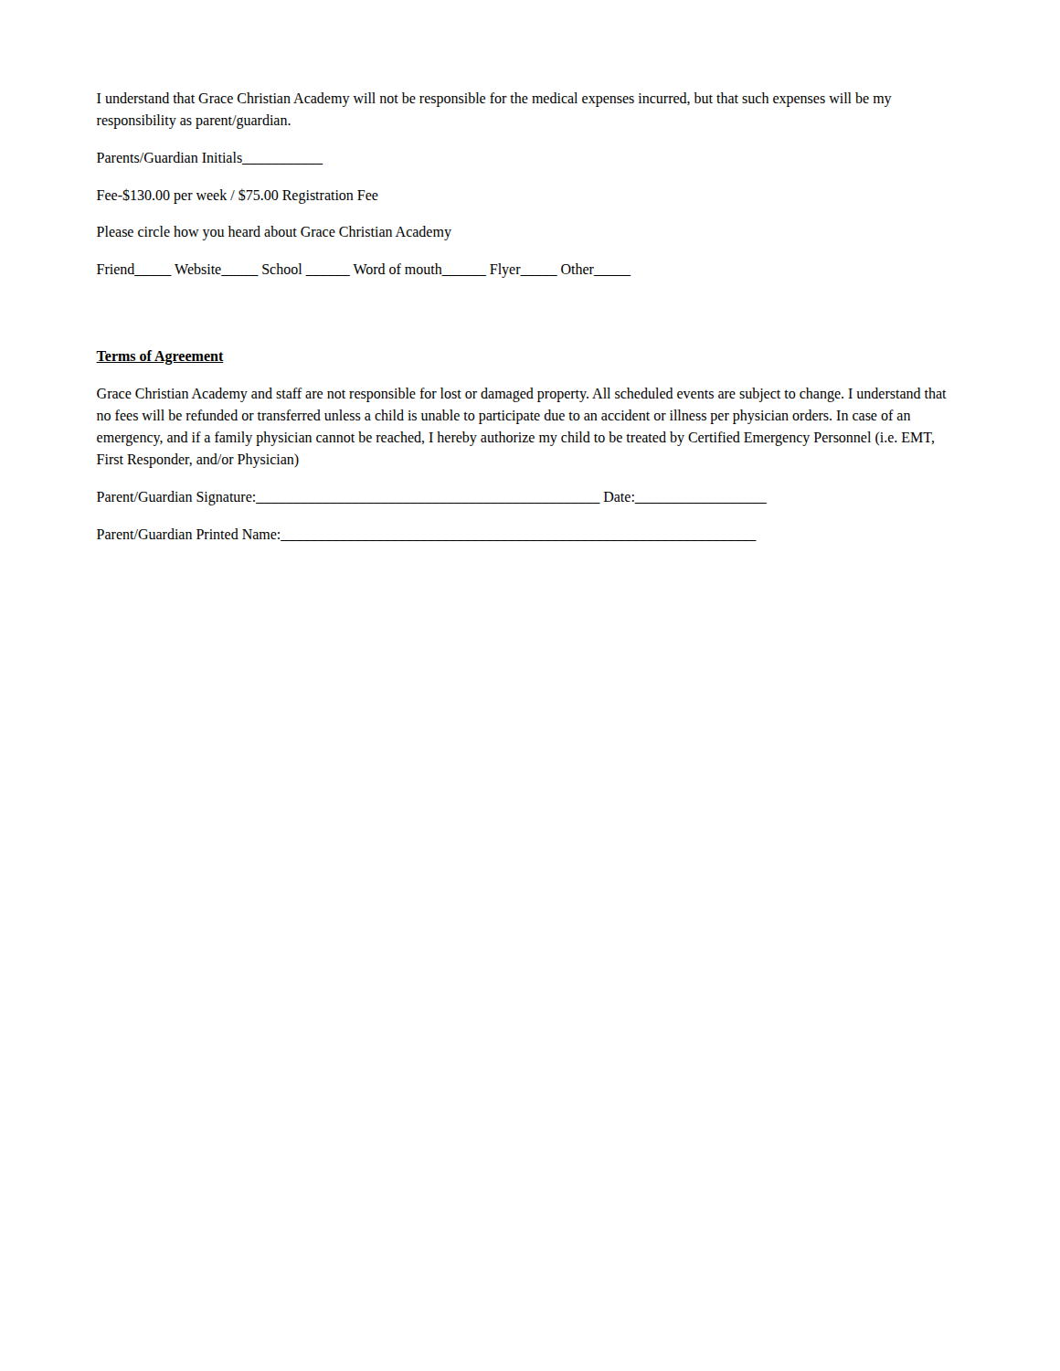I understand that Grace Christian Academy will not be responsible for the medical expenses incurred, but that such expenses will be my responsibility as parent/guardian.
Parents/Guardian Initials___________
Fee-$130.00 per week / $75.00 Registration Fee
Please circle how you heard about Grace Christian Academy
Friend_____ Website_____ School ______ Word of mouth______ Flyer_____ Other_____
Terms of Agreement
Grace Christian Academy and staff are not responsible for lost or damaged property. All scheduled events are subject to change. I understand that no fees will be refunded or transferred unless a child is unable to participate due to an accident or illness per physician orders. In case of an emergency, and if a family physician cannot be reached, I hereby authorize my child to be treated by Certified Emergency Personnel (i.e. EMT, First Responder, and/or Physician)
Parent/Guardian Signature:_______________________________________________ Date:__________________
Parent/Guardian Printed Name:_________________________________________________________________